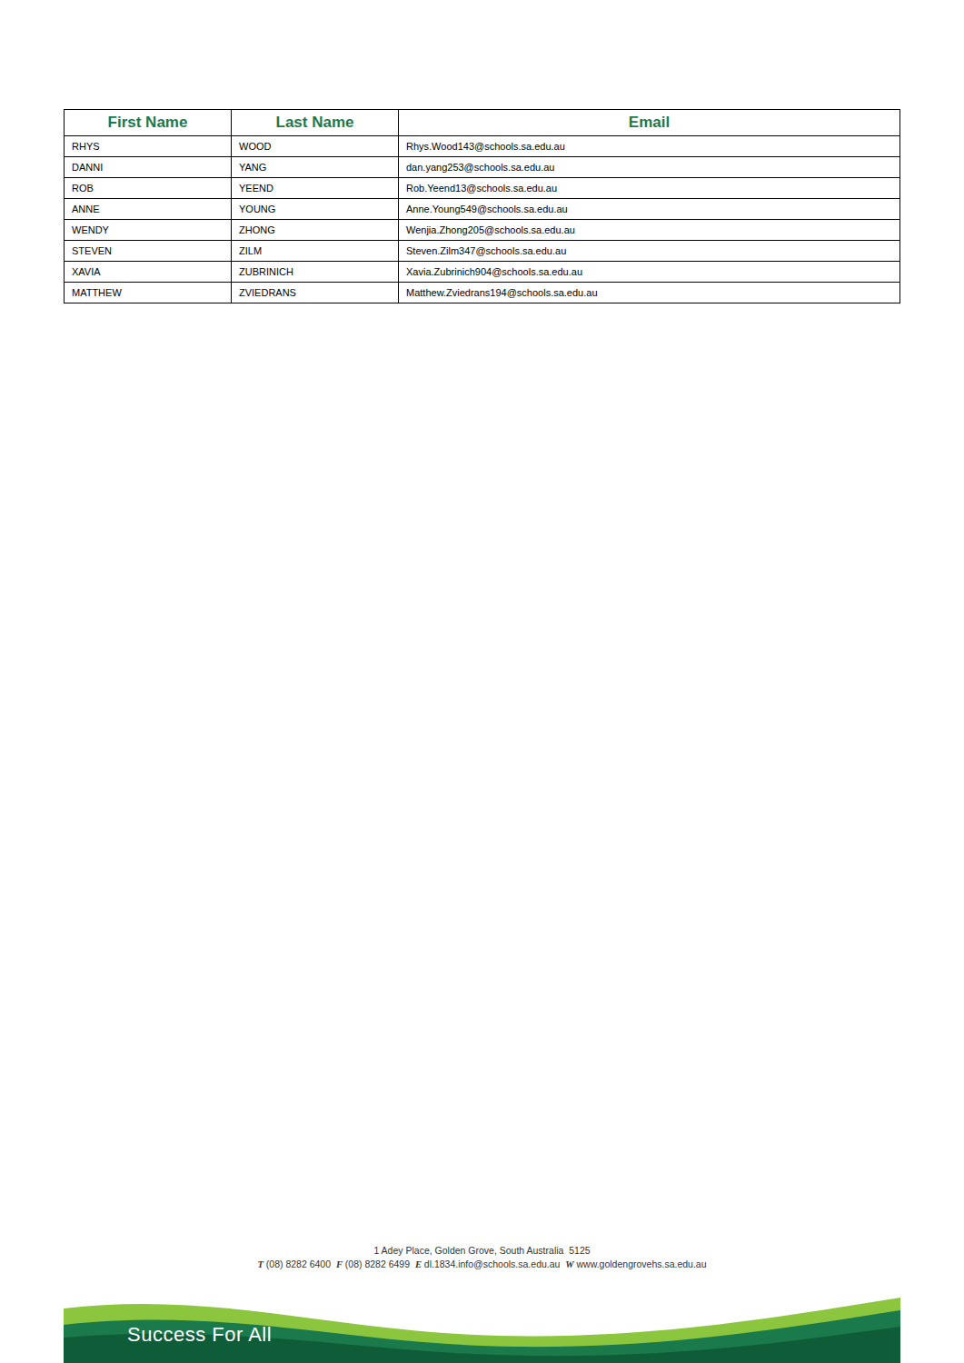| First Name | Last Name | Email |
| --- | --- | --- |
| RHYS | WOOD | Rhys.Wood143@schools.sa.edu.au |
| DANNI | YANG | dan.yang253@schools.sa.edu.au |
| ROB | YEEND | Rob.Yeend13@schools.sa.edu.au |
| ANNE | YOUNG | Anne.Young549@schools.sa.edu.au |
| WENDY | ZHONG | Wenjia.Zhong205@schools.sa.edu.au |
| STEVEN | ZILM | Steven.Zilm347@schools.sa.edu.au |
| XAVIA | ZUBRINICH | Xavia.Zubrinich904@schools.sa.edu.au |
| MATTHEW | ZVIEDRANS | Matthew.Zviedrans194@schools.sa.edu.au |
1 Adey Place, Golden Grove, South Australia 5125
T (08) 8282 6400 F (08) 8282 6499 E dl.1834.info@schools.sa.edu.au W www.goldengrovehs.sa.edu.au
Success For All